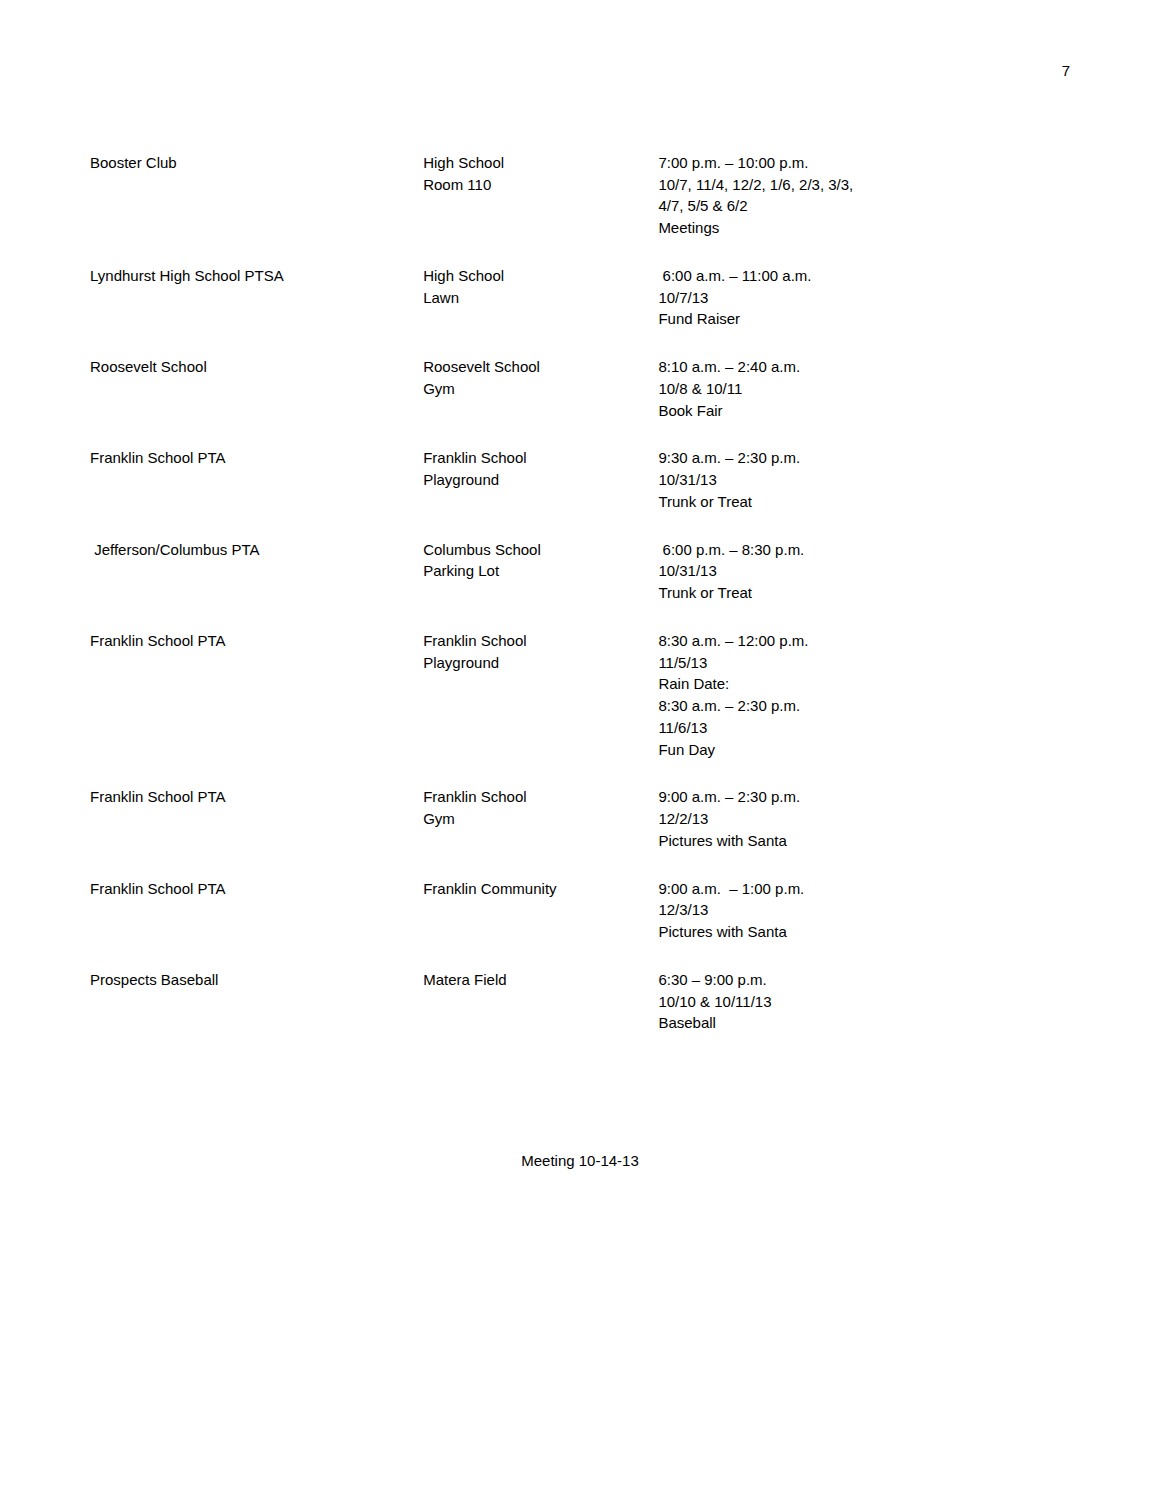7
| Booster Club | High School Room 110 | 7:00 p.m. – 10:00 p.m. 10/7, 11/4, 12/2, 1/6, 2/3, 3/3, 4/7, 5/5 & 6/2 Meetings |
| Lyndhurst High School PTSA | High School Lawn | 6:00 a.m. – 11:00 a.m. 10/7/13 Fund Raiser |
| Roosevelt School | Roosevelt School Gym | 8:10 a.m. – 2:40 a.m. 10/8 & 10/11 Book Fair |
| Franklin School PTA | Franklin School Playground | 9:30 a.m. – 2:30 p.m. 10/31/13 Trunk or Treat |
| Jefferson/Columbus PTA | Columbus School Parking Lot | 6:00 p.m. – 8:30 p.m. 10/31/13 Trunk or Treat |
| Franklin School PTA | Franklin School Playground | 8:30 a.m. – 12:00 p.m. 11/5/13 Rain Date: 8:30 a.m. – 2:30 p.m. 11/6/13 Fun Day |
| Franklin School PTA | Franklin School Gym | 9:00 a.m. – 2:30 p.m. 12/2/13 Pictures with Santa |
| Franklin School PTA | Franklin Community | 9:00 a.m. – 1:00 p.m. 12/3/13 Pictures with Santa |
| Prospects Baseball | Matera Field | 6:30 – 9:00 p.m. 10/10 & 10/11/13 Baseball |
Meeting 10-14-13